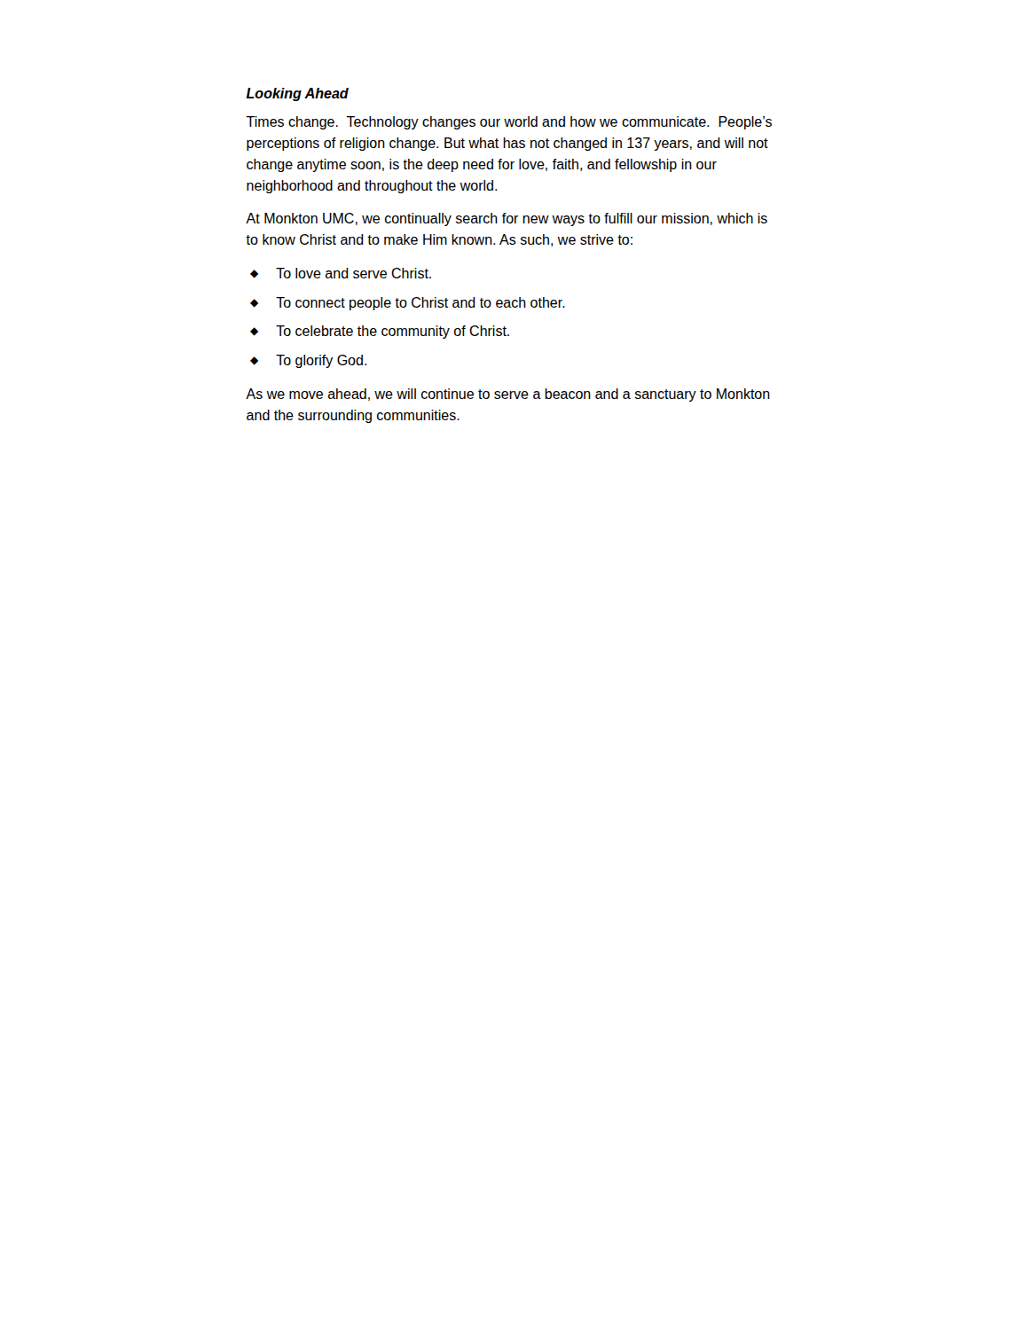Looking Ahead
Times change. Technology changes our world and how we communicate. People’s perceptions of religion change. But what has not changed in 137 years, and will not change anytime soon, is the deep need for love, faith, and fellowship in our neighborhood and throughout the world.
At Monkton UMC, we continually search for new ways to fulfill our mission, which is to know Christ and to make Him known. As such, we strive to:
To love and serve Christ.
To connect people to Christ and to each other.
To celebrate the community of Christ.
To glorify God.
As we move ahead, we will continue to serve a beacon and a sanctuary to Monkton and the surrounding communities.